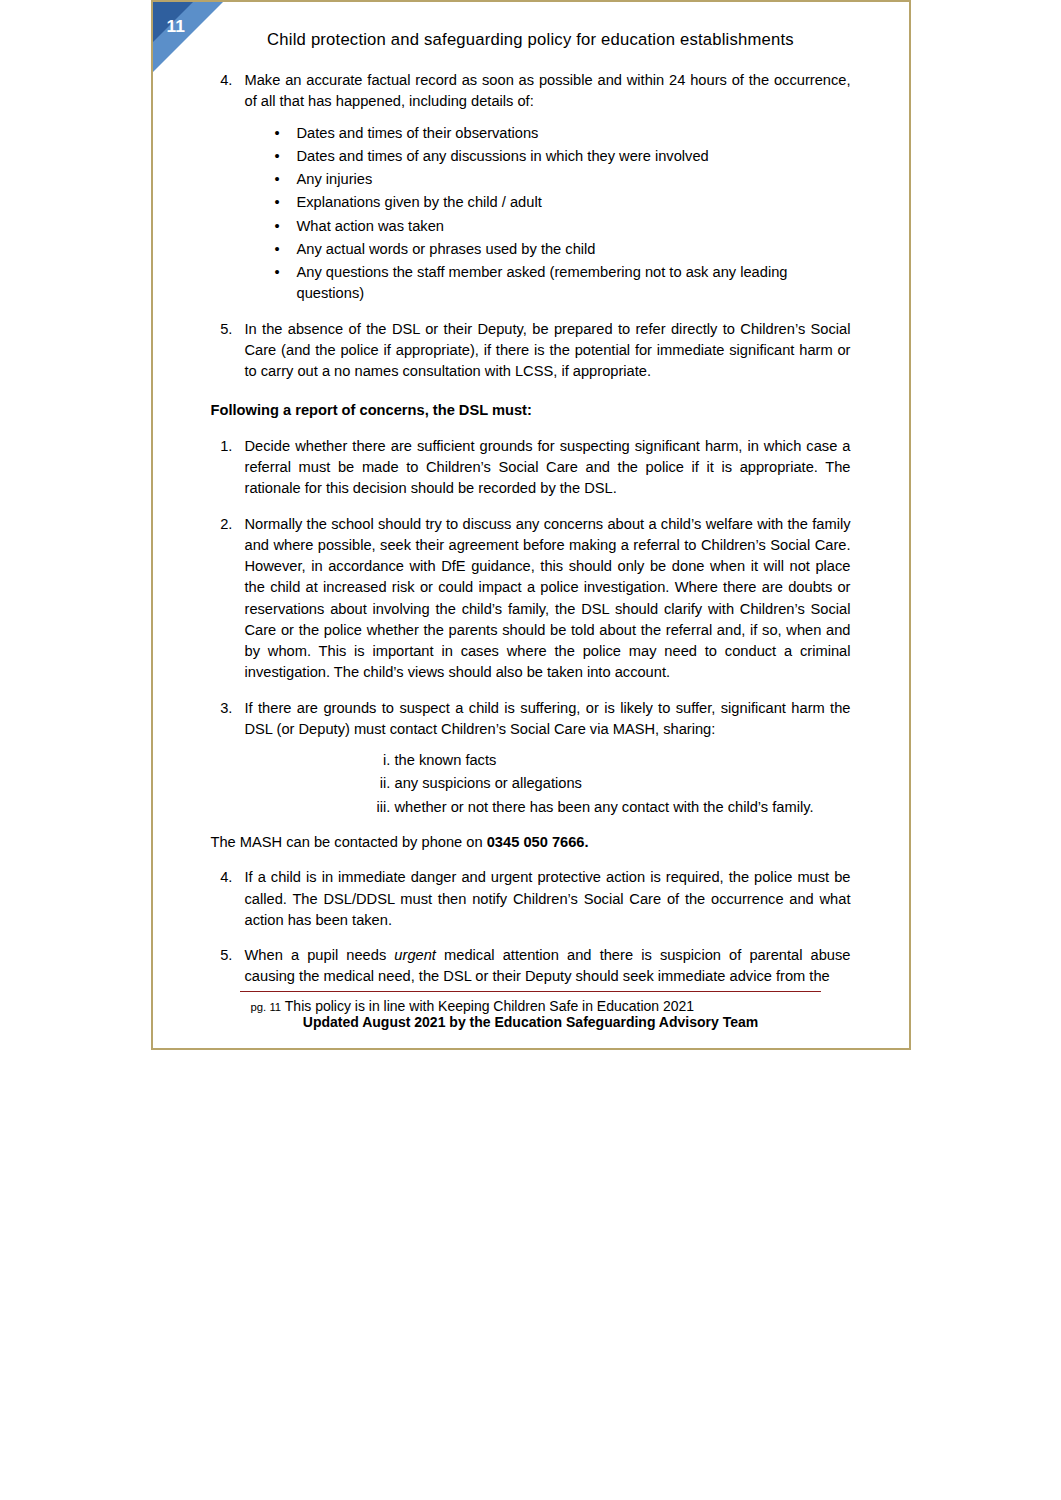11
Child protection and safeguarding policy for education establishments
Make an accurate factual record as soon as possible and within 24 hours of the occurrence, of all that has happened, including details of:
Dates and times of their observations
Dates and times of any discussions in which they were involved
Any injuries
Explanations given by the child / adult
What action was taken
Any actual words or phrases used by the child
Any questions the staff member asked (remembering not to ask any leading questions)
In the absence of the DSL or their Deputy, be prepared to refer directly to Children’s Social Care (and the police if appropriate), if there is the potential for immediate significant harm or to carry out a no names consultation with LCSS, if appropriate.
Following a report of concerns, the DSL must:
Decide whether there are sufficient grounds for suspecting significant harm, in which case a referral must be made to Children’s Social Care and the police if it is appropriate. The rationale for this decision should be recorded by the DSL.
Normally the school should try to discuss any concerns about a child’s welfare with the family and where possible, seek their agreement before making a referral to Children’s Social Care. However, in accordance with DfE guidance, this should only be done when it will not place the child at increased risk or could impact a police investigation. Where there are doubts or reservations about involving the child’s family, the DSL should clarify with Children’s Social Care or the police whether the parents should be told about the referral and, if so, when and by whom. This is important in cases where the police may need to conduct a criminal investigation. The child’s views should also be taken into account.
If there are grounds to suspect a child is suffering, or is likely to suffer, significant harm the DSL (or Deputy) must contact Children’s Social Care via MASH, sharing:
the known facts
any suspicions or allegations
whether or not there has been any contact with the child’s family.
The MASH can be contacted by phone on 0345 050 7666.
If a child is in immediate danger and urgent protective action is required, the police must be called. The DSL/DDSL must then notify Children’s Social Care of the occurrence and what action has been taken.
When a pupil needs urgent medical attention and there is suspicion of parental abuse causing the medical need, the DSL or their Deputy should seek immediate advice from the
pg. 11 This policy is in line with Keeping Children Safe in Education 2021
Updated August 2021 by the Education Safeguarding Advisory Team